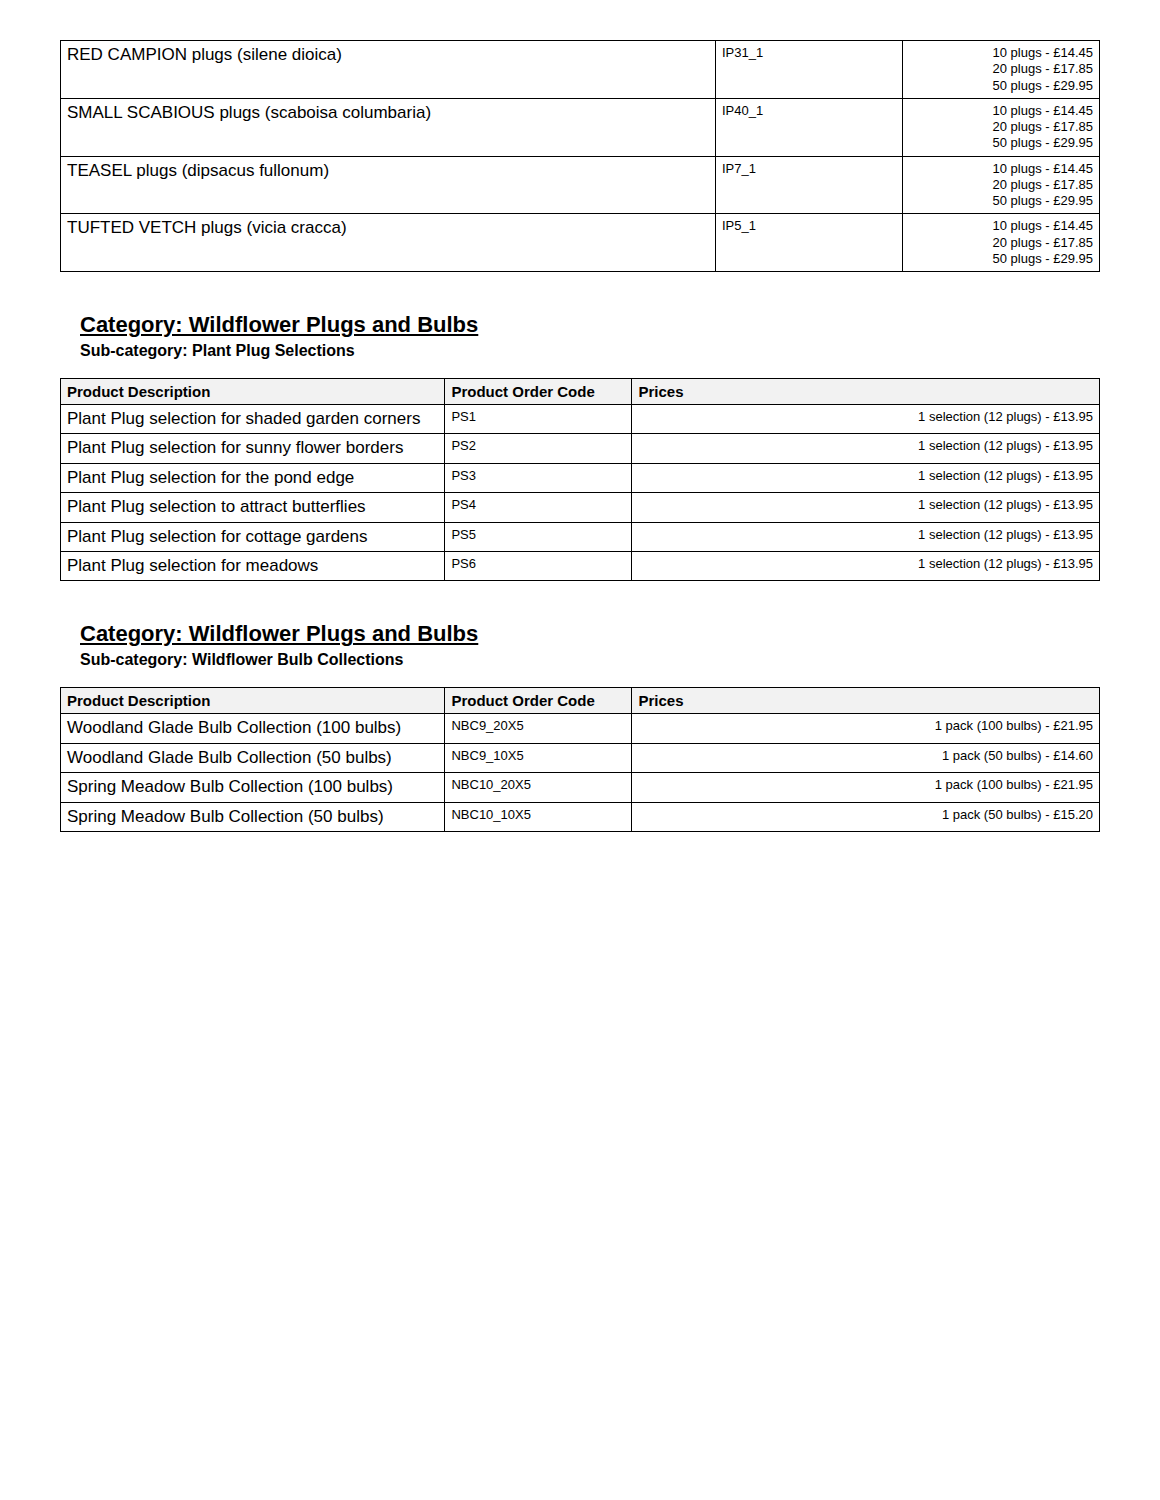| RED CAMPION plugs (silene dioica) | IP31_1 | 10 plugs - £14.45 20 plugs - £17.85 50 plugs - £29.95 |
| SMALL SCABIOUS plugs (scaboisa columbaria) | IP40_1 | 10 plugs - £14.45 20 plugs - £17.85 50 plugs - £29.95 |
| TEASEL plugs (dipsacus fullonum) | IP7_1 | 10 plugs - £14.45 20 plugs - £17.85 50 plugs - £29.95 |
| TUFTED VETCH plugs (vicia cracca) | IP5_1 | 10 plugs - £14.45 20 plugs - £17.85 50 plugs - £29.95 |
Category: Wildflower Plugs and Bulbs
Sub-category: Plant Plug Selections
| Product Description | Product Order Code | Prices |
| --- | --- | --- |
| Plant Plug selection for shaded garden corners | PS1 | 1 selection (12 plugs) - £13.95 |
| Plant Plug selection for sunny flower borders | PS2 | 1 selection (12 plugs) - £13.95 |
| Plant Plug selection for the pond edge | PS3 | 1 selection (12 plugs) - £13.95 |
| Plant Plug selection to attract butterflies | PS4 | 1 selection (12 plugs) - £13.95 |
| Plant Plug selection for cottage gardens | PS5 | 1 selection (12 plugs) - £13.95 |
| Plant Plug selection for meadows | PS6 | 1 selection (12 plugs) - £13.95 |
Category: Wildflower Plugs and Bulbs
Sub-category: Wildflower Bulb Collections
| Product Description | Product Order Code | Prices |
| --- | --- | --- |
| Woodland Glade Bulb Collection (100 bulbs) | NBC9_20X5 | 1 pack (100 bulbs) - £21.95 |
| Woodland Glade Bulb Collection (50 bulbs) | NBC9_10X5 | 1 pack (50 bulbs) - £14.60 |
| Spring Meadow Bulb Collection (100 bulbs) | NBC10_20X5 | 1 pack (100 bulbs) - £21.95 |
| Spring Meadow Bulb Collection (50 bulbs) | NBC10_10X5 | 1 pack (50 bulbs) - £15.20 |